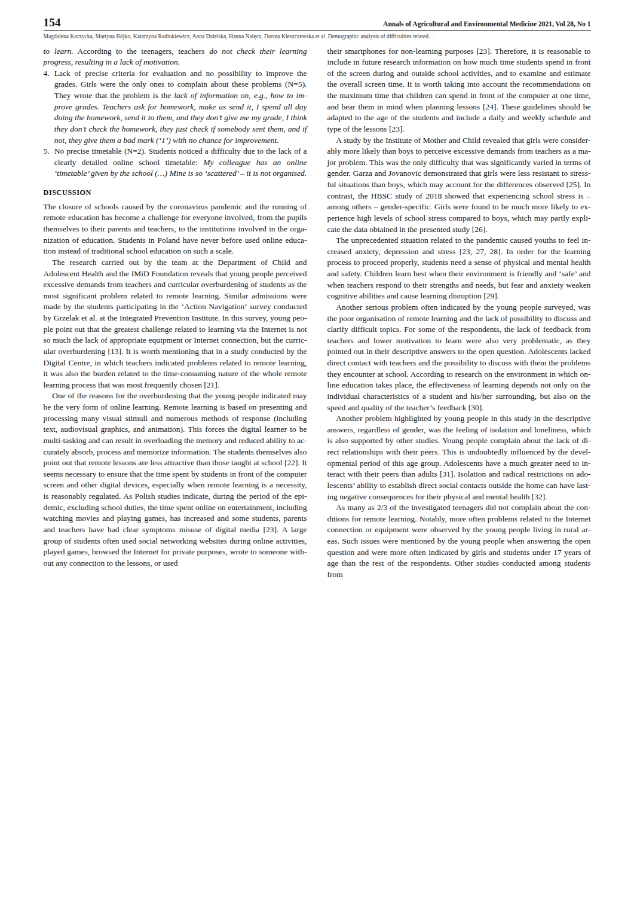154
Annals of Agricultural and Environmental Medicine 2021, Vol 28, No 1
Magdalena Korzycka, Martyna Bójko, Katarzyna Radiukiewicz, Anna Dzielska, Hanna Nałęcz, Dorota Kleszczewska et al. Demographic analysis of difficulties related…
to learn. According to the teenagers, teachers do not check their learning progress, resulting in a lack of motivation.
4. Lack of precise criteria for evaluation and no possibility to improve the grades. Girls were the only ones to complain about these problems (N=5). They wrote that the problem is the lack of information on, e.g., how to improve grades. Teachers ask for homework, make us send it, I spend all day doing the homework, send it to them, and they don’t give me my grade, I think they don’t check the homework, they just check if somebody sent them, and if not, they give them a bad mark (‘1’) with no chance for improvement.
5. No precise timetable (N=2). Students noticed a difficulty due to the lack of a clearly detailed online school timetable: My colleague has an online ‘timetable’ given by the school (…) Mine is so ‘scattered’ – it is not organised.
DISCUSSION
The closure of schools caused by the coronavirus pandemic and the running of remote education has become a challenge for everyone involved, from the pupils themselves to their parents and teachers, to the institutions involved in the organization of education. Students in Poland have never before used online education instead of traditional school education on such a scale.
The research carried out by the team at the Department of Child and Adolescent Health and the IMiD Foundation reveals that young people perceived excessive demands from teachers and curricular overburdening of students as the most significant problem related to remote learning. Similar admissions were made by the students participating in the ‘Action Navigation’ survey conducted by Grzelak et al. at the Integrated Prevention Institute. In this survey, young people point out that the greatest challenge related to learning via the Internet is not so much the lack of appropriate equipment or Internet connection, but the curricular overburdening [13]. It is worth mentioning that in a study conducted by the Digital Centre, in which teachers indicated problems related to remote learning, it was also the burden related to the time-consuming nature of the whole remote learning process that was most frequently chosen [21].
One of the reasons for the overburdening that the young people indicated may be the very form of online learning. Remote learning is based on presenting and processing many visual stimuli and numerous methods of response (including text, audiovisual graphics, and animation). This forces the digital learner to be multi-tasking and can result in overloading the memory and reduced ability to accurately absorb, process and memorize information. The students themselves also point out that remote lessons are less attractive than those taught at school [22]. It seems necessary to ensure that the time spent by students in front of the computer screen and other digital devices, especially when remote learning is a necessity, is reasonably regulated. As Polish studies indicate, during the period of the epidemic, excluding school duties, the time spent online on entertainment, including watching movies and playing games, has increased and some students, parents and teachers have had clear symptoms misuse of digital media [23]. A large group of students often used social networking websites during online activities, played games, browsed the Internet for private purposes, wrote to someone without any connection to the lessons, or used
their smartphones for non-learning purposes [23]. Therefore, it is reasonable to include in future research information on how much time students spend in front of the screen during and outside school activities, and to examine and estimate the overall screen time. It is worth taking into account the recommendations on the maximum time that children can spend in front of the computer at one time, and bear them in mind when planning lessons [24]. These guidelines should be adapted to the age of the students and include a daily and weekly schedule and type of the lessons [23].
A study by the Institute of Mother and Child revealed that girls were considerably more likely than boys to perceive excessive demands from teachers as a major problem. This was the only difficulty that was significantly varied in terms of gender. Garza and Jovanovic demonstrated that girls were less resistant to stressful situations than boys, which may account for the differences observed [25]. In contrast, the HBSC study of 2018 showed that experiencing school stress is – among others – gender-specific. Girls were found to be much more likely to experience high levels of school stress compared to boys, which may partly explicate the data obtained in the presented study [26].
The unprecedented situation related to the pandemic caused youths to feel increased anxiety, depression and stress [23, 27, 28]. In order for the learning process to proceed properly, students need a sense of physical and mental health and safety. Children learn best when their environment is friendly and ‘safe’ and when teachers respond to their strengths and needs, but fear and anxiety weaken cognitive abilities and cause learning disruption [29].
Another serious problem often indicated by the young people surveyed, was the poor organisation of remote learning and the lack of possibility to discuss and clarify difficult topics. For some of the respondents, the lack of feedback from teachers and lower motivation to learn were also very problematic, as they pointed out in their descriptive answers to the open question. Adolescents lacked direct contact with teachers and the possibility to discuss with them the problems they encounter at school. According to research on the environment in which online education takes place, the effectiveness of learning depends not only on the individual characteristics of a student and his/her surrounding, but also on the speed and quality of the teacher’s feedback [30].
Another problem highlighted by young people in this study in the descriptive answers, regardless of gender, was the feeling of isolation and loneliness, which is also supported by other studies. Young people complain about the lack of direct relationships with their peers. This is undoubtedly influenced by the developmental period of this age group. Adolescents have a much greater need to interact with their peers than adults [31]. Isolation and radical restrictions on adolescents’ ability to establish direct social contacts outside the home can have lasting negative consequences for their physical and mental health [32].
As many as 2/3 of the investigated teenagers did not complain about the conditions for remote learning. Notably, more often problems related to the Internet connection or equipment were observed by the young people living in rural areas. Such issues were mentioned by the young people when answering the open question and were more often indicated by girls and students under 17 years of age than the rest of the respondents. Other studies conducted among students from